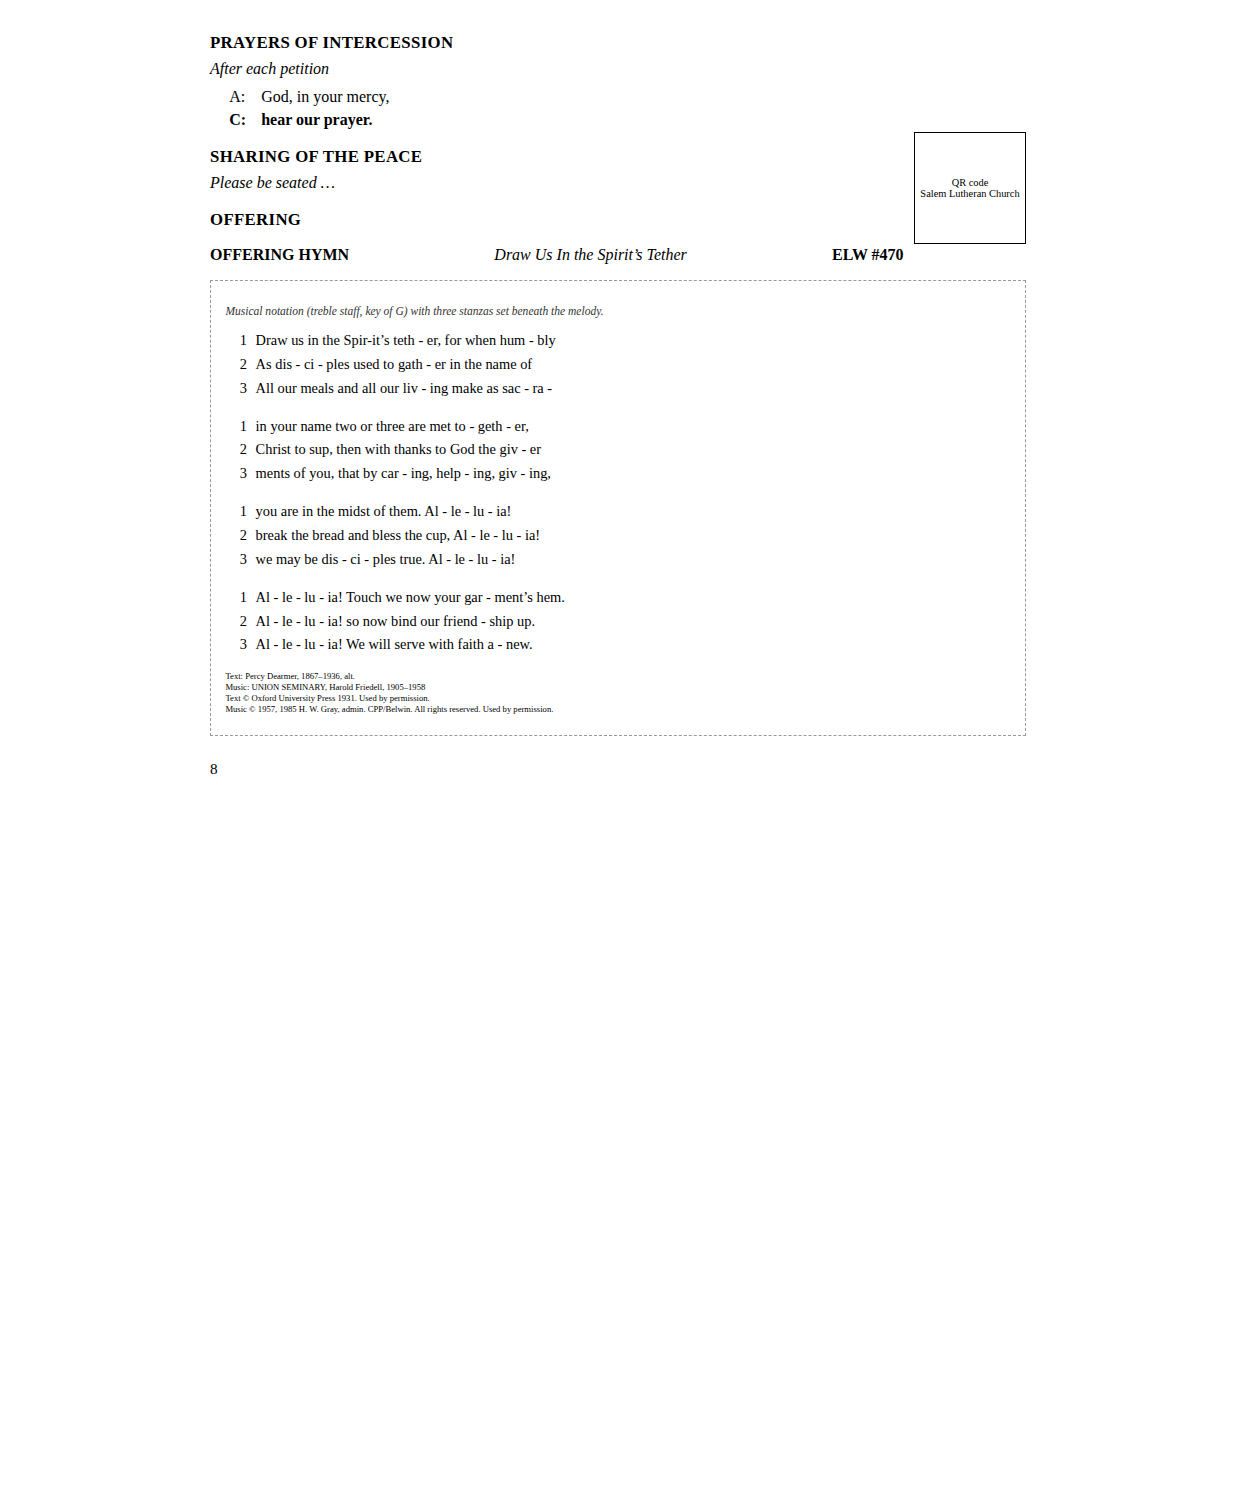PRAYERS OF INTERCESSION
After each petition
A: God, in your mercy,
C: hear our prayer.
QR code
Salem Lutheran Church
SHARING OF THE PEACE
Please be seated …
OFFERING
OFFERING HYMN Draw Us In the Spirit’s Tether ELW #470
Musical notation (treble staff, key of G) with three stanzas set beneath the melody.
| 1 | Draw us in the Spir-it’s teth - er, for when hum - bly |
| 2 | As dis - ci - ples used to gath - er in the name of |
| 3 | All our meals and all our liv - ing make as sac - ra - |
| 1 | in your name two or three are met to - geth - er, |
| 2 | Christ to sup, then with thanks to God the giv - er |
| 3 | ments of you, that by car - ing, help - ing, giv - ing, |
| 1 | you are in the midst of them. Al - le - lu - ia! |
| 2 | break the bread and bless the cup, Al - le - lu - ia! |
| 3 | we may be dis - ci - ples true. Al - le - lu - ia! |
| 1 | Al - le - lu - ia! Touch we now your gar - ment’s hem. |
| 2 | Al - le - lu - ia! so now bind our friend - ship up. |
| 3 | Al - le - lu - ia! We will serve with faith a - new. |
Text: Percy Dearmer, 1867–1936, alt.
Music: UNION SEMINARY, Harold Friedell, 1905–1958
Text © Oxford University Press 1931. Used by permission.
Music © 1957, 1985 H. W. Gray, admin. CPP/Belwin. All rights reserved. Used by permission.
8